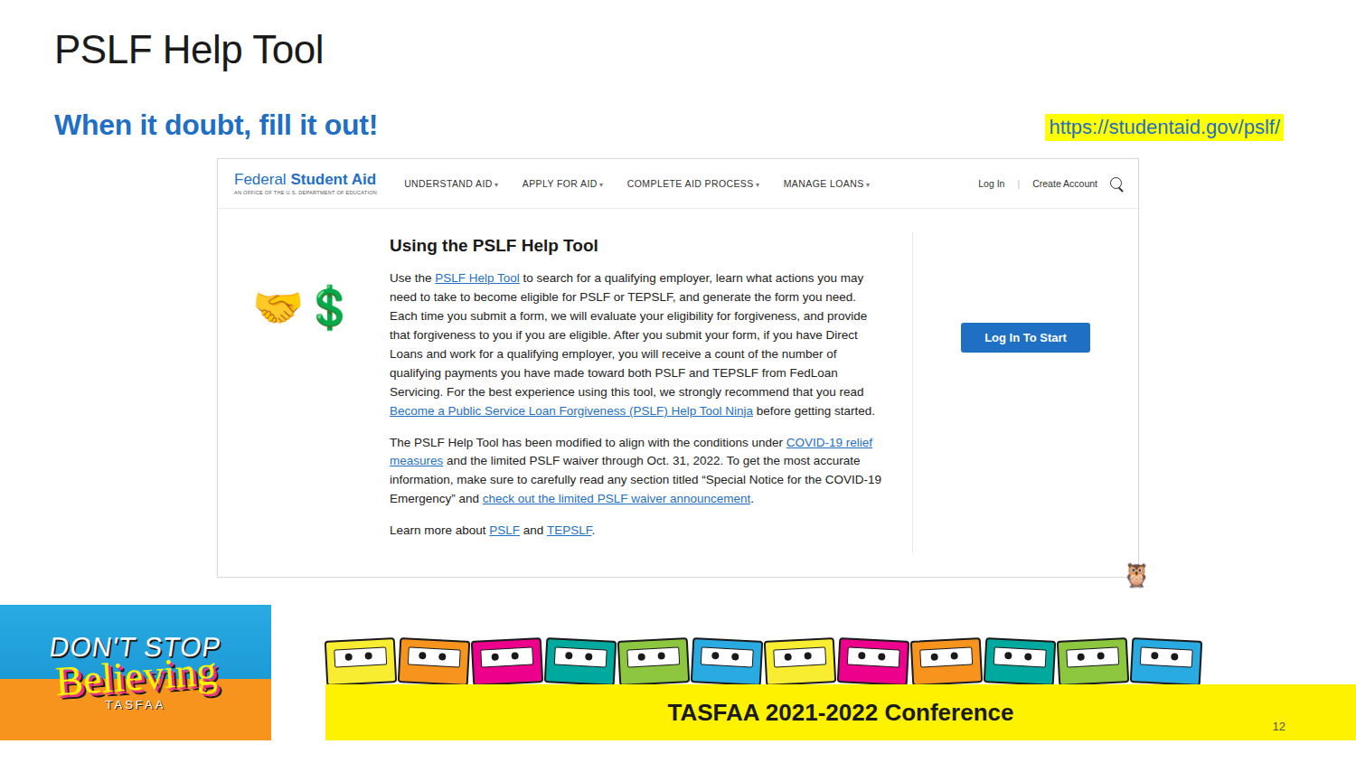PSLF Help Tool
When it doubt, fill it out!
https://studentaid.gov/pslf/
Federal Student Aid An Office of the U.S. Department of Education
Understand Aid Apply for Aid Complete Aid Process Manage Loans
Log In | Create Account
🤝💲
Using the PSLF Help Tool
Use the PSLF Help Tool to search for a qualifying employer, learn what actions you may need to take to become eligible for PSLF or TEPSLF, and generate the form you need. Each time you submit a form, we will evaluate your eligibility for forgiveness, and provide that forgiveness to you if you are eligible. After you submit your form, if you have Direct Loans and work for a qualifying employer, you will receive a count of the number of qualifying payments you have made toward both PSLF and TEPSLF from FedLoan Servicing. For the best experience using this tool, we strongly recommend that you read Become a Public Service Loan Forgiveness (PSLF) Help Tool Ninja before getting started.
The PSLF Help Tool has been modified to align with the conditions under COVID-19 relief measures and the limited PSLF waiver through Oct. 31, 2022. To get the most accurate information, make sure to carefully read any section titled “Special Notice for the COVID-19 Emergency” and check out the limited PSLF waiver announcement.
Learn more about PSLF and TEPSLF.
Log In To Start
🦉
DON'T STOP
Believing
TASFAA
TASFAA 2021-2022 Conference
12